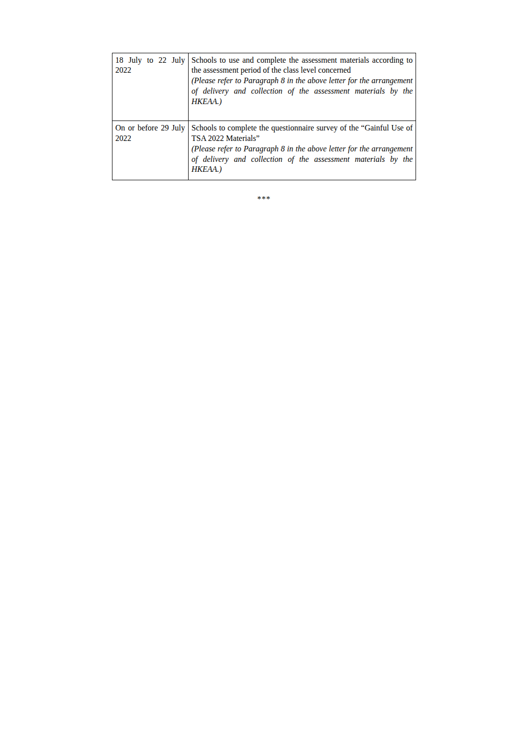| 18 July to 22 July 2022 | Schools to use and complete the assessment materials according to the assessment period of the class level concerned (Please refer to Paragraph 8 in the above letter for the arrangement of delivery and collection of the assessment materials by the HKEAA.) |
| On or before 29 July 2022 | Schools to complete the questionnaire survey of the “Gainful Use of TSA 2022 Materials” (Please refer to Paragraph 8 in the above letter for the arrangement of delivery and collection of the assessment materials by the HKEAA.) |
***